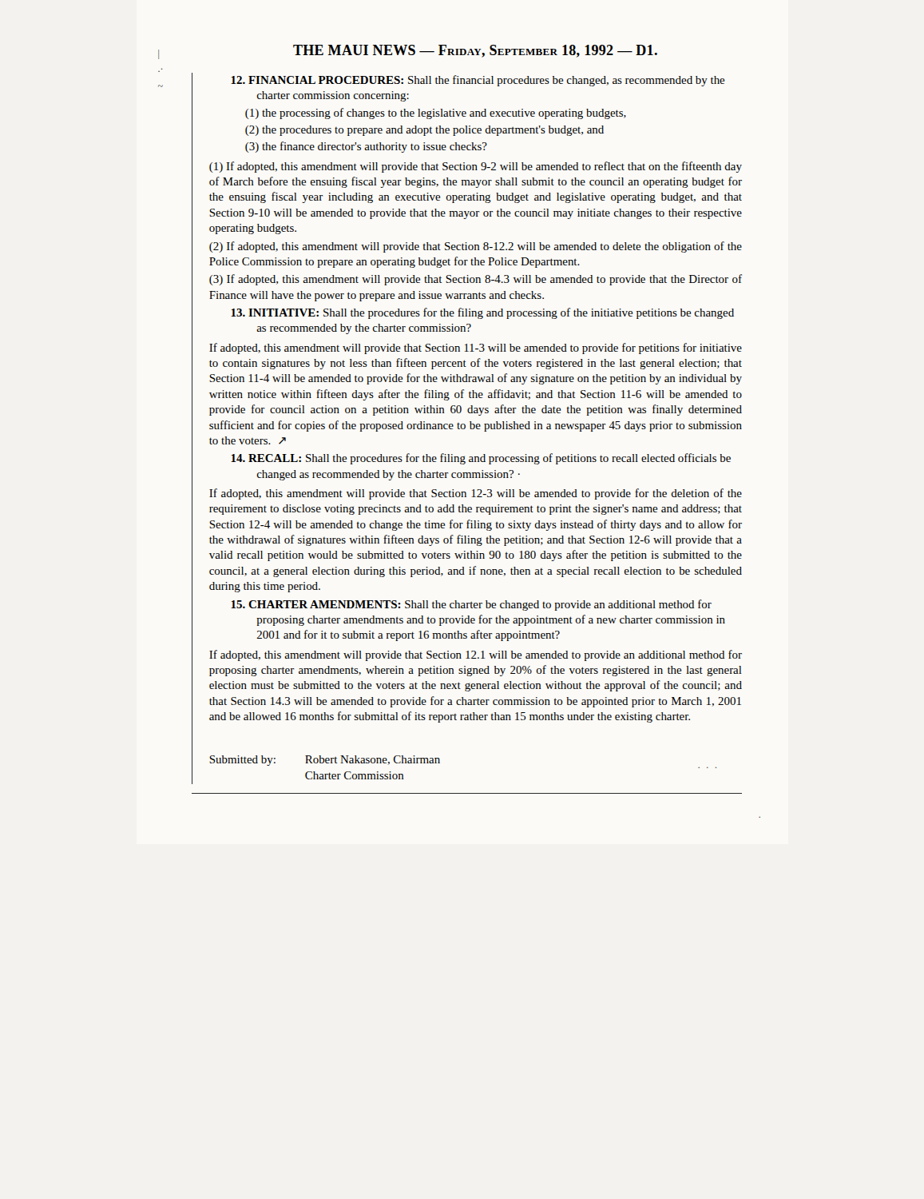|
.·
~
THE MAUI NEWS — Friday, September 18, 1992 — D1.
12. FINANCIAL PROCEDURES: Shall the financial procedures be changed, as recommended by the charter commission concerning:
(1) the processing of changes to the legislative and executive operating budgets,
(2) the procedures to prepare and adopt the police department's budget, and
(3) the finance director's authority to issue checks?
(1) If adopted, this amendment will provide that Section 9-2 will be amended to reflect that on the fifteenth day of March before the ensuing fiscal year begins, the mayor shall submit to the council an operating budget for the ensuing fiscal year including an executive operating budget and legislative operating budget, and that Section 9-10 will be amended to provide that the mayor or the council may initiate changes to their respective operating budgets.
(2) If adopted, this amendment will provide that Section 8-12.2 will be amended to delete the obligation of the Police Commission to prepare an operating budget for the Police Department.
(3) If adopted, this amendment will provide that Section 8-4.3 will be amended to provide that the Director of Finance will have the power to prepare and issue warrants and checks.
13. INITIATIVE: Shall the procedures for the filing and processing of the initiative petitions be changed as recommended by the charter commission?
If adopted, this amendment will provide that Section 11-3 will be amended to provide for petitions for initiative to contain signatures by not less than fifteen percent of the voters registered in the last general election; that Section 11-4 will be amended to provide for the withdrawal of any signature on the petition by an individual by written notice within fifteen days after the filing of the affidavit; and that Section 11-6 will be amended to provide for council action on a petition within 60 days after the date the petition was finally determined sufficient and for copies of the proposed ordinance to be published in a newspaper 45 days prior to submission to the voters. ↗
14. RECALL: Shall the procedures for the filing and processing of petitions to recall elected officials be changed as recommended by the charter commission? ·
If adopted, this amendment will provide that Section 12-3 will be amended to provide for the deletion of the requirement to disclose voting precincts and to add the requirement to print the signer's name and address; that Section 12-4 will be amended to change the time for filing to sixty days instead of thirty days and to allow for the withdrawal of signatures within fifteen days of filing the petition; and that Section 12-6 will provide that a valid recall petition would be submitted to voters within 90 to 180 days after the petition is submitted to the council, at a general election during this period, and if none, then at a special recall election to be scheduled during this time period.
15. CHARTER AMENDMENTS: Shall the charter be changed to provide an additional method for proposing charter amendments and to provide for the appointment of a new charter commission in 2001 and for it to submit a report 16 months after appointment?
If adopted, this amendment will provide that Section 12.1 will be amended to provide an additional method for proposing charter amendments, wherein a petition signed by 20% of the voters registered in the last general election must be submitted to the voters at the next general election without the approval of the council; and that Section 14.3 will be amended to provide for a charter commission to be appointed prior to March 1, 2001 and be allowed 16 months for submittal of its report rather than 15 months under the existing charter.
Submitted by: Robert Nakasone, Chairman
Charter Commission
. . .
.